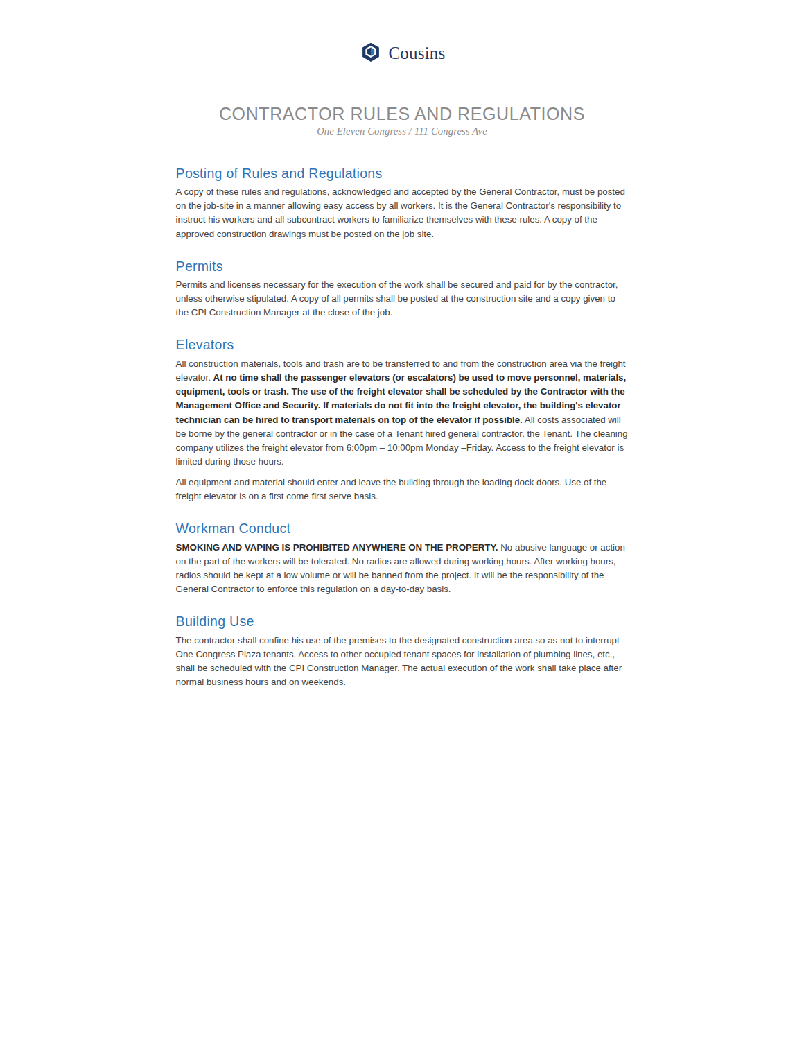Cousins
CONTRACTOR RULES AND REGULATIONS
One Eleven Congress / 111 Congress Ave
Posting of Rules and Regulations
A copy of these rules and regulations, acknowledged and accepted by the General Contractor, must be posted on the job-site in a manner allowing easy access by all workers. It is the General Contractor's responsibility to instruct his workers and all subcontract workers to familiarize themselves with these rules. A copy of the approved construction drawings must be posted on the job site.
Permits
Permits and licenses necessary for the execution of the work shall be secured and paid for by the contractor, unless otherwise stipulated. A copy of all permits shall be posted at the construction site and a copy given to the CPI Construction Manager at the close of the job.
Elevators
All construction materials, tools and trash are to be transferred to and from the construction area via the freight elevator. At no time shall the passenger elevators (or escalators) be used to move personnel, materials, equipment, tools or trash. The use of the freight elevator shall be scheduled by the Contractor with the Management Office and Security. If materials do not fit into the freight elevator, the building's elevator technician can be hired to transport materials on top of the elevator if possible. All costs associated will be borne by the general contractor or in the case of a Tenant hired general contractor, the Tenant. The cleaning company utilizes the freight elevator from 6:00pm – 10:00pm Monday –Friday. Access to the freight elevator is limited during those hours.
All equipment and material should enter and leave the building through the loading dock doors. Use of the freight elevator is on a first come first serve basis.
Workman Conduct
SMOKING AND VAPING IS PROHIBITED ANYWHERE ON THE PROPERTY. No abusive language or action on the part of the workers will be tolerated. No radios are allowed during working hours. After working hours, radios should be kept at a low volume or will be banned from the project. It will be the responsibility of the General Contractor to enforce this regulation on a day-to-day basis.
Building Use
The contractor shall confine his use of the premises to the designated construction area so as not to interrupt One Congress Plaza tenants. Access to other occupied tenant spaces for installation of plumbing lines, etc., shall be scheduled with the CPI Construction Manager. The actual execution of the work shall take place after normal business hours and on weekends.